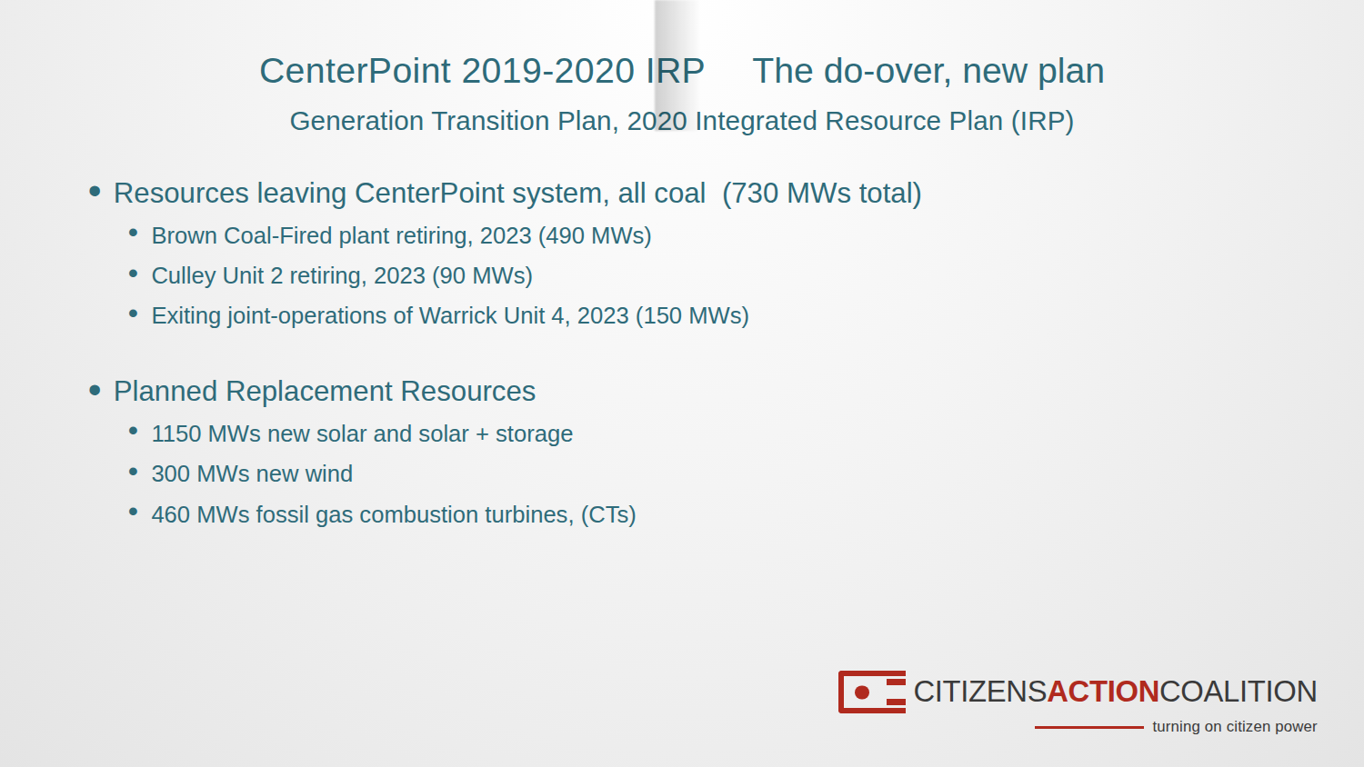CenterPoint 2019-2020 IRP
The do-over, new plan
Generation Transition Plan, 2020 Integrated Resource Plan (IRP)
Resources leaving CenterPoint system, all coal (730 MWs total)
Brown Coal-Fired plant retiring, 2023 (490 MWs)
Culley Unit 2 retiring, 2023 (90 MWs)
Exiting joint-operations of Warrick Unit 4, 2023 (150 MWs)
Planned Replacement Resources
1150 MWs new solar and solar + storage
300 MWs new wind
460 MWs fossil gas combustion turbines, (CTs)
CITIZENS ACTION COALITION
turning on citizen power